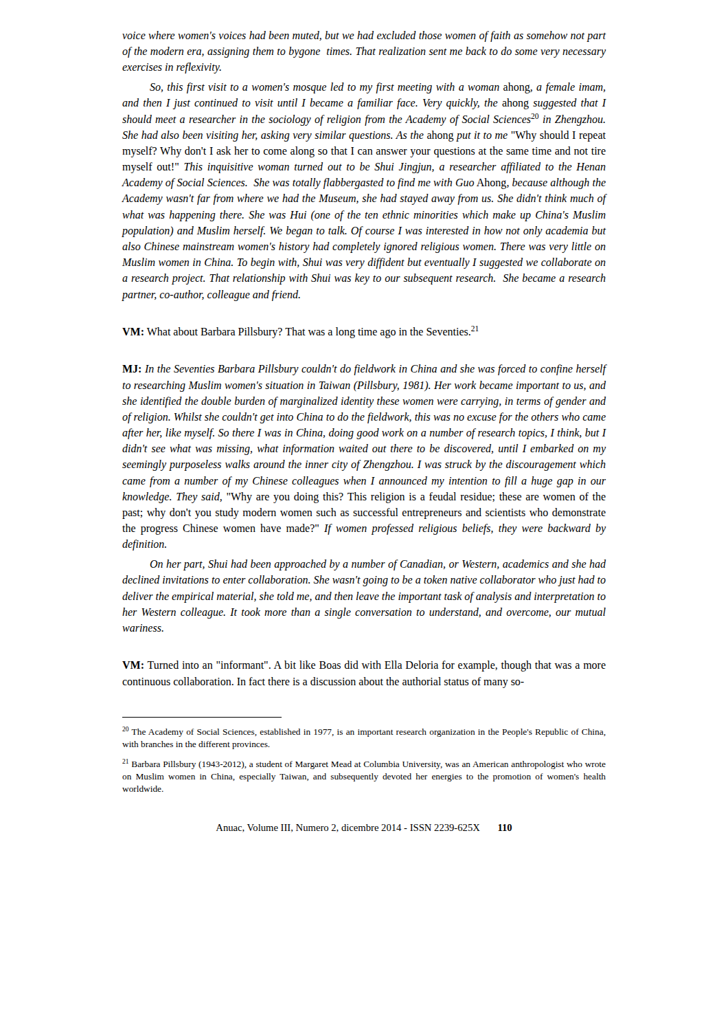voice where women's voices had been muted, but we had excluded those women of faith as somehow not part of the modern era, assigning them to bygone times. That realization sent me back to do some very necessary exercises in reflexivity.
So, this first visit to a women's mosque led to my first meeting with a woman ahong, a female imam, and then I just continued to visit until I became a familiar face. Very quickly, the ahong suggested that I should meet a researcher in the sociology of religion from the Academy of Social Sciences20 in Zhengzhou. She had also been visiting her, asking very similar questions. As the ahong put it to me "Why should I repeat myself? Why don't I ask her to come along so that I can answer your questions at the same time and not tire myself out!" This inquisitive woman turned out to be Shui Jingjun, a researcher affiliated to the Henan Academy of Social Sciences. She was totally flabbergasted to find me with Guo Ahong, because although the Academy wasn't far from where we had the Museum, she had stayed away from us. She didn't think much of what was happening there. She was Hui (one of the ten ethnic minorities which make up China's Muslim population) and Muslim herself. We began to talk. Of course I was interested in how not only academia but also Chinese mainstream women's history had completely ignored religious women. There was very little on Muslim women in China. To begin with, Shui was very diffident but eventually I suggested we collaborate on a research project. That relationship with Shui was key to our subsequent research. She became a research partner, co-author, colleague and friend.
VM: What about Barbara Pillsbury? That was a long time ago in the Seventies.21
MJ: In the Seventies Barbara Pillsbury couldn't do fieldwork in China and she was forced to confine herself to researching Muslim women's situation in Taiwan (Pillsbury, 1981). Her work became important to us, and she identified the double burden of marginalized identity these women were carrying, in terms of gender and of religion. Whilst she couldn't get into China to do the fieldwork, this was no excuse for the others who came after her, like myself. So there I was in China, doing good work on a number of research topics, I think, but I didn't see what was missing, what information waited out there to be discovered, until I embarked on my seemingly purposeless walks around the inner city of Zhengzhou. I was struck by the discouragement which came from a number of my Chinese colleagues when I announced my intention to fill a huge gap in our knowledge. They said, "Why are you doing this? This religion is a feudal residue; these are women of the past; why don't you study modern women such as successful entrepreneurs and scientists who demonstrate the progress Chinese women have made?" If women professed religious beliefs, they were backward by definition.
On her part, Shui had been approached by a number of Canadian, or Western, academics and she had declined invitations to enter collaboration. She wasn't going to be a token native collaborator who just had to deliver the empirical material, she told me, and then leave the important task of analysis and interpretation to her Western colleague. It took more than a single conversation to understand, and overcome, our mutual wariness.
VM: Turned into an "informant". A bit like Boas did with Ella Deloria for example, though that was a more continuous collaboration. In fact there is a discussion about the authorial status of many so-
20 The Academy of Social Sciences, established in 1977, is an important research organization in the People's Republic of China, with branches in the different provinces.
21 Barbara Pillsbury (1943-2012), a student of Margaret Mead at Columbia University, was an American anthropologist who wrote on Muslim women in China, especially Taiwan, and subsequently devoted her energies to the promotion of women's health worldwide.
Anuac, Volume III, Numero 2, dicembre 2014 - ISSN 2239-625X 110